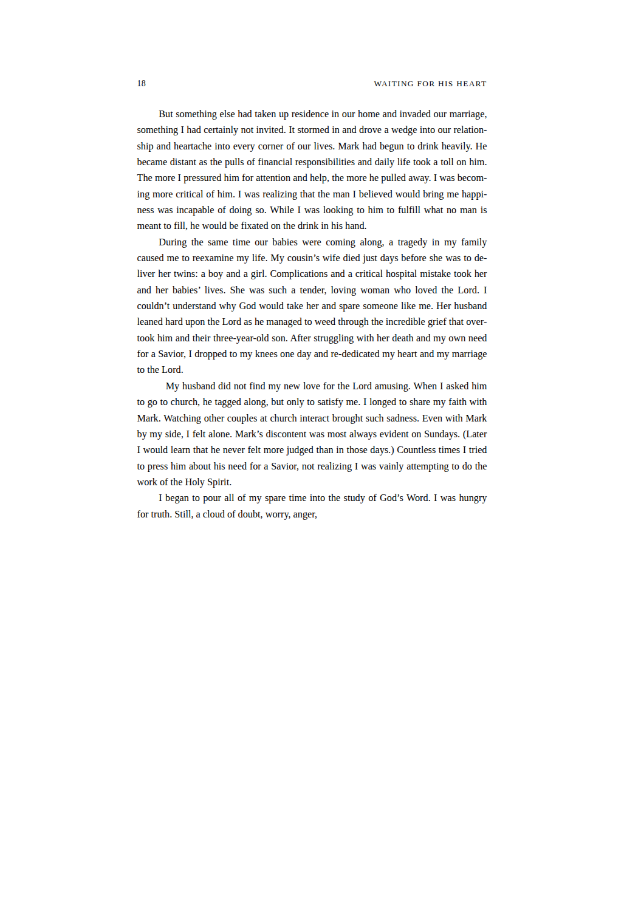18 Waiting for His Heart
But something else had taken up residence in our home and invaded our marriage, something I had certainly not invited. It stormed in and drove a wedge into our relationship and heartache into every corner of our lives. Mark had begun to drink heavily. He became distant as the pulls of financial responsibilities and daily life took a toll on him. The more I pressured him for attention and help, the more he pulled away. I was becoming more critical of him. I was realizing that the man I believed would bring me happiness was incapable of doing so. While I was looking to him to fulfill what no man is meant to fill, he would be fixated on the drink in his hand.
During the same time our babies were coming along, a tragedy in my family caused me to reexamine my life. My cousin’s wife died just days before she was to deliver her twins: a boy and a girl. Complications and a critical hospital mistake took her and her babies’ lives. She was such a tender, loving woman who loved the Lord. I couldn’t understand why God would take her and spare someone like me. Her husband leaned hard upon the Lord as he managed to weed through the incredible grief that overtook him and their three-year-old son. After struggling with her death and my own need for a Savior, I dropped to my knees one day and re-dedicated my heart and my marriage to the Lord.
My husband did not find my new love for the Lord amusing. When I asked him to go to church, he tagged along, but only to satisfy me. I longed to share my faith with Mark. Watching other couples at church interact brought such sadness. Even with Mark by my side, I felt alone. Mark’s discontent was most always evident on Sundays. (Later I would learn that he never felt more judged than in those days.) Countless times I tried to press him about his need for a Savior, not realizing I was vainly attempting to do the work of the Holy Spirit.
I began to pour all of my spare time into the study of God’s Word. I was hungry for truth. Still, a cloud of doubt, worry, anger,